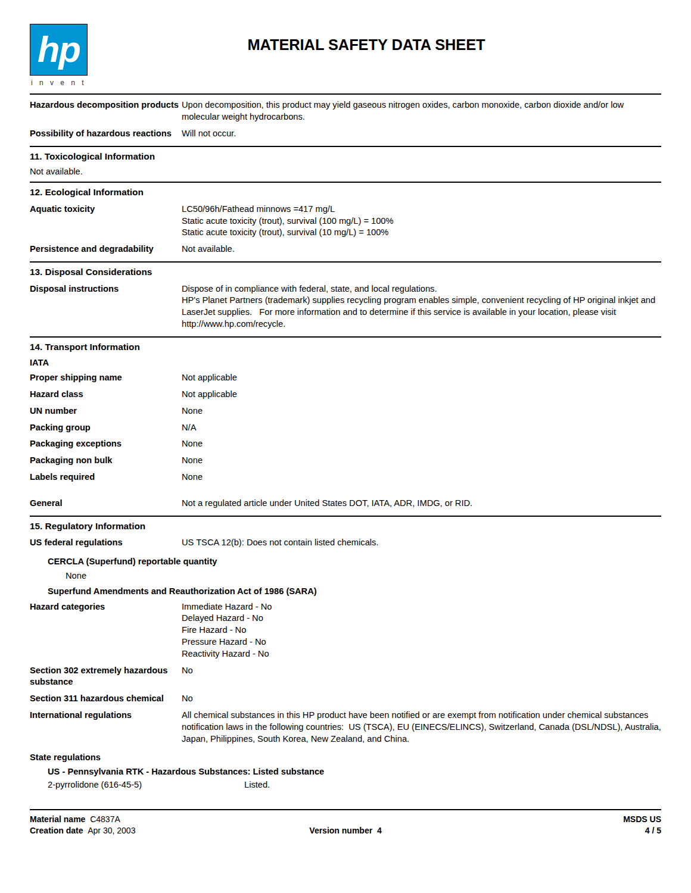hp
i n v e n t
MATERIAL SAFETY DATA SHEET
| Hazardous decomposition products | Upon decomposition, this product may yield gaseous nitrogen oxides, carbon monoxide, carbon dioxide and/or low molecular weight hydrocarbons. |
| Possibility of hazardous reactions | Will not occur. |
11. Toxicological Information
Not available.
12. Ecological Information
| Aquatic toxicity | LC50/96h/Fathead minnows =417 mg/L Static acute toxicity (trout), survival (100 mg/L) = 100% Static acute toxicity (trout), survival (10 mg/L) = 100% |
| Persistence and degradability | Not available. |
13. Disposal Considerations
| Disposal instructions | Dispose of in compliance with federal, state, and local regulations. HP's Planet Partners (trademark) supplies recycling program enables simple, convenient recycling of HP original inkjet and LaserJet supplies. For more information and to determine if this service is available in your location, please visit http://www.hp.com/recycle. |
14. Transport Information
IATA
| Proper shipping name | Not applicable |
| Hazard class | Not applicable |
| UN number | None |
| Packing group | N/A |
| Packaging exceptions | None |
| Packaging non bulk | None |
| Labels required | None |
| General | Not a regulated article under United States DOT, IATA, ADR, IMDG, or RID. |
15. Regulatory Information
| US federal regulations | US TSCA 12(b): Does not contain listed chemicals. |
CERCLA (Superfund) reportable quantity
None
Superfund Amendments and Reauthorization Act of 1986 (SARA)
| Hazard categories | Immediate Hazard - No Delayed Hazard - No Fire Hazard - No Pressure Hazard - No Reactivity Hazard - No |
| Section 302 extremely hazardous substance | No |
| Section 311 hazardous chemical | No |
| International regulations | All chemical substances in this HP product have been notified or are exempt from notification under chemical substances notification laws in the following countries: US (TSCA), EU (EINECS/ELINCS), Switzerland, Canada (DSL/NDSL), Australia, Japan, Philippines, South Korea, New Zealand, and China. |
State regulations
US - Pennsylvania RTK - Hazardous Substances: Listed substance
2-pyrrolidone (616-45-5)
Listed.
Material name C4837A
MSDS US
Creation date Apr 30, 2003
Version number 4
4 / 5